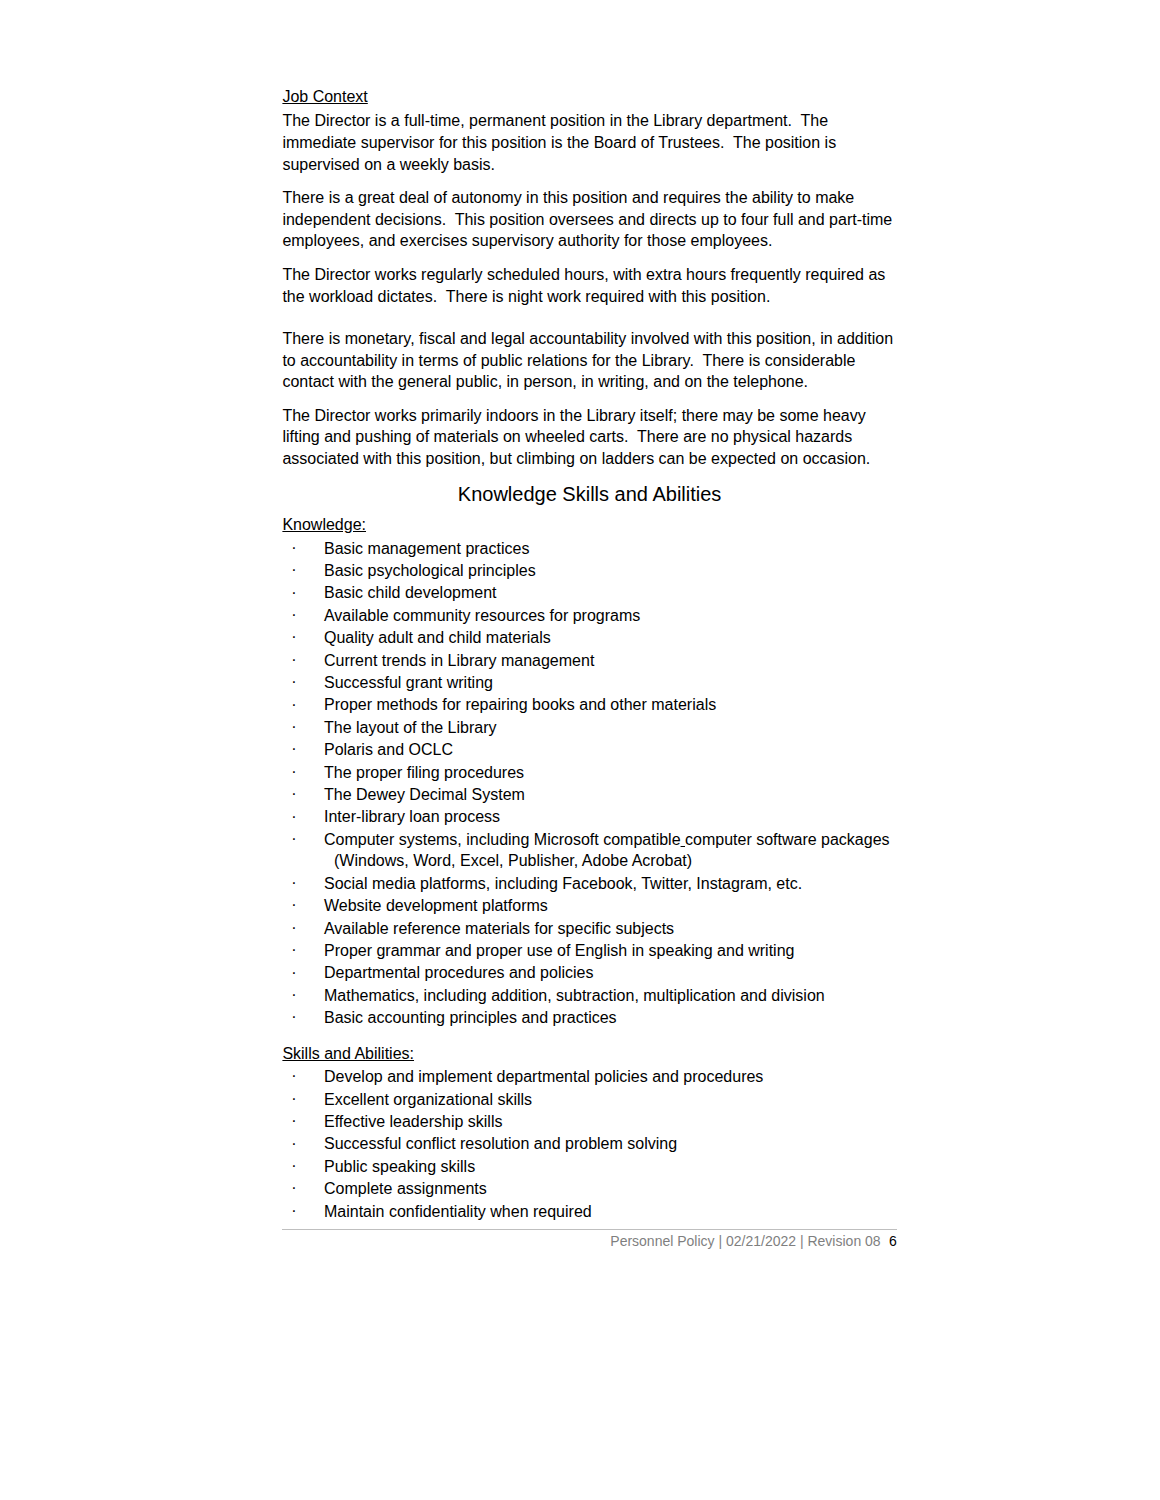Job Context
The Director is a full-time, permanent position in the Library department. The immediate supervisor for this position is the Board of Trustees. The position is supervised on a weekly basis.
There is a great deal of autonomy in this position and requires the ability to make independent decisions. This position oversees and directs up to four full and part-time employees, and exercises supervisory authority for those employees.
The Director works regularly scheduled hours, with extra hours frequently required as the workload dictates. There is night work required with this position.
There is monetary, fiscal and legal accountability involved with this position, in addition to accountability in terms of public relations for the Library. There is considerable contact with the general public, in person, in writing, and on the telephone.
The Director works primarily indoors in the Library itself; there may be some heavy lifting and pushing of materials on wheeled carts. There are no physical hazards associated with this position, but climbing on ladders can be expected on occasion.
Knowledge Skills and Abilities
Knowledge:
Basic management practices
Basic psychological principles
Basic child development
Available community resources for programs
Quality adult and child materials
Current trends in Library management
Successful grant writing
Proper methods for repairing books and other materials
The layout of the Library
Polaris and OCLC
The proper filing procedures
The Dewey Decimal System
Inter-library loan process
Computer systems, including Microsoft compatible computer software packages (Windows, Word, Excel, Publisher, Adobe Acrobat)
Social media platforms, including Facebook, Twitter, Instagram, etc.
Website development platforms
Available reference materials for specific subjects
Proper grammar and proper use of English in speaking and writing
Departmental procedures and policies
Mathematics, including addition, subtraction, multiplication and division
Basic accounting principles and practices
Skills and Abilities:
Develop and implement departmental policies and procedures
Excellent organizational skills
Effective leadership skills
Successful conflict resolution and problem solving
Public speaking skills
Complete assignments
Maintain confidentiality when required
Personnel Policy | 02/21/2022 | Revision 086